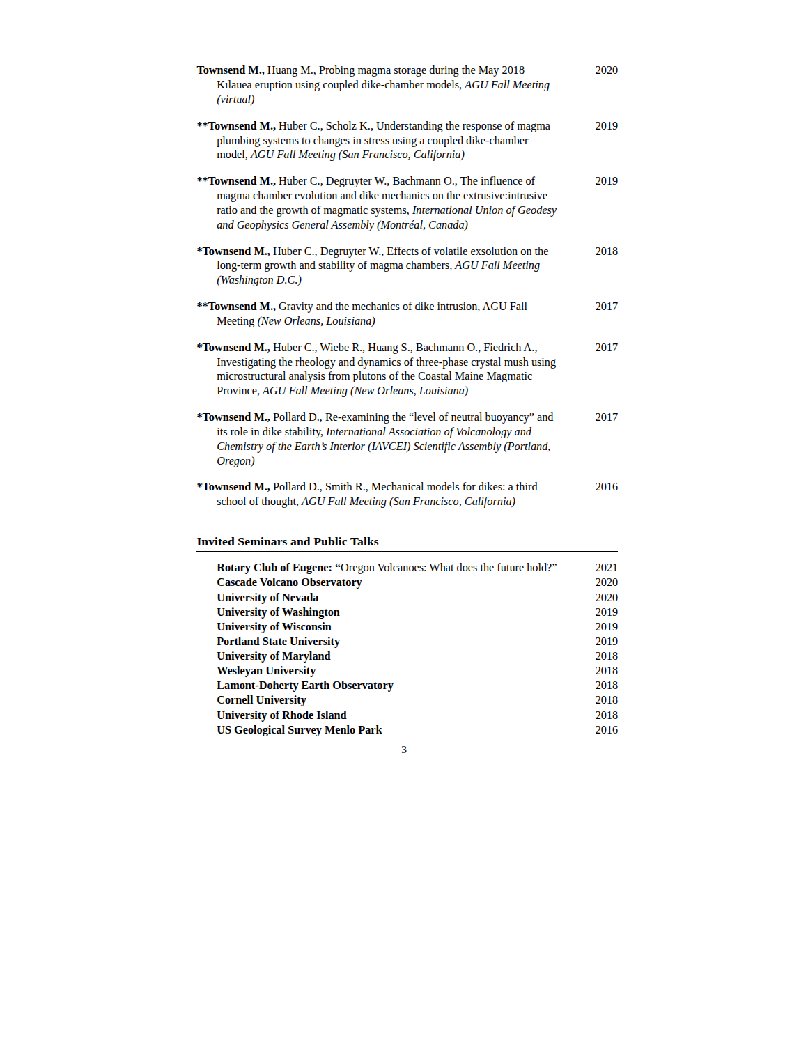Townsend M., Huang M., Probing magma storage during the May 2018 Kīlauea eruption using coupled dike-chamber models, AGU Fall Meeting (virtual)
2020
**Townsend M., Huber C., Scholz K., Understanding the response of magma plumbing systems to changes in stress using a coupled dike-chamber model, AGU Fall Meeting (San Francisco, California)
2019
**Townsend M., Huber C., Degruyter W., Bachmann O., The influence of magma chamber evolution and dike mechanics on the extrusive:intrusive ratio and the growth of magmatic systems, International Union of Geodesy and Geophysics General Assembly (Montréal, Canada)
2019
*Townsend M., Huber C., Degruyter W., Effects of volatile exsolution on the long-term growth and stability of magma chambers, AGU Fall Meeting (Washington D.C.)
2018
**Townsend M., Gravity and the mechanics of dike intrusion, AGU Fall Meeting (New Orleans, Louisiana)
2017
*Townsend M., Huber C., Wiebe R., Huang S., Bachmann O., Fiedrich A., Investigating the rheology and dynamics of three-phase crystal mush using microstructural analysis from plutons of the Coastal Maine Magmatic Province, AGU Fall Meeting (New Orleans, Louisiana)
2017
*Townsend M., Pollard D., Re-examining the “level of neutral buoyancy” and its role in dike stability, International Association of Volcanology and Chemistry of the Earth’s Interior (IAVCEI) Scientific Assembly (Portland, Oregon)
2017
*Townsend M., Pollard D., Smith R., Mechanical models for dikes: a third school of thought, AGU Fall Meeting (San Francisco, California)
2016
Invited Seminars and Public Talks
Rotary Club of Eugene: “Oregon Volcanoes: What does the future hold?”
2021
Cascade Volcano Observatory
2020
University of Nevada
2020
University of Washington
2019
University of Wisconsin
2019
Portland State University
2019
University of Maryland
2018
Wesleyan University
2018
Lamont-Doherty Earth Observatory
2018
Cornell University
2018
University of Rhode Island
2018
US Geological Survey Menlo Park
2016
3